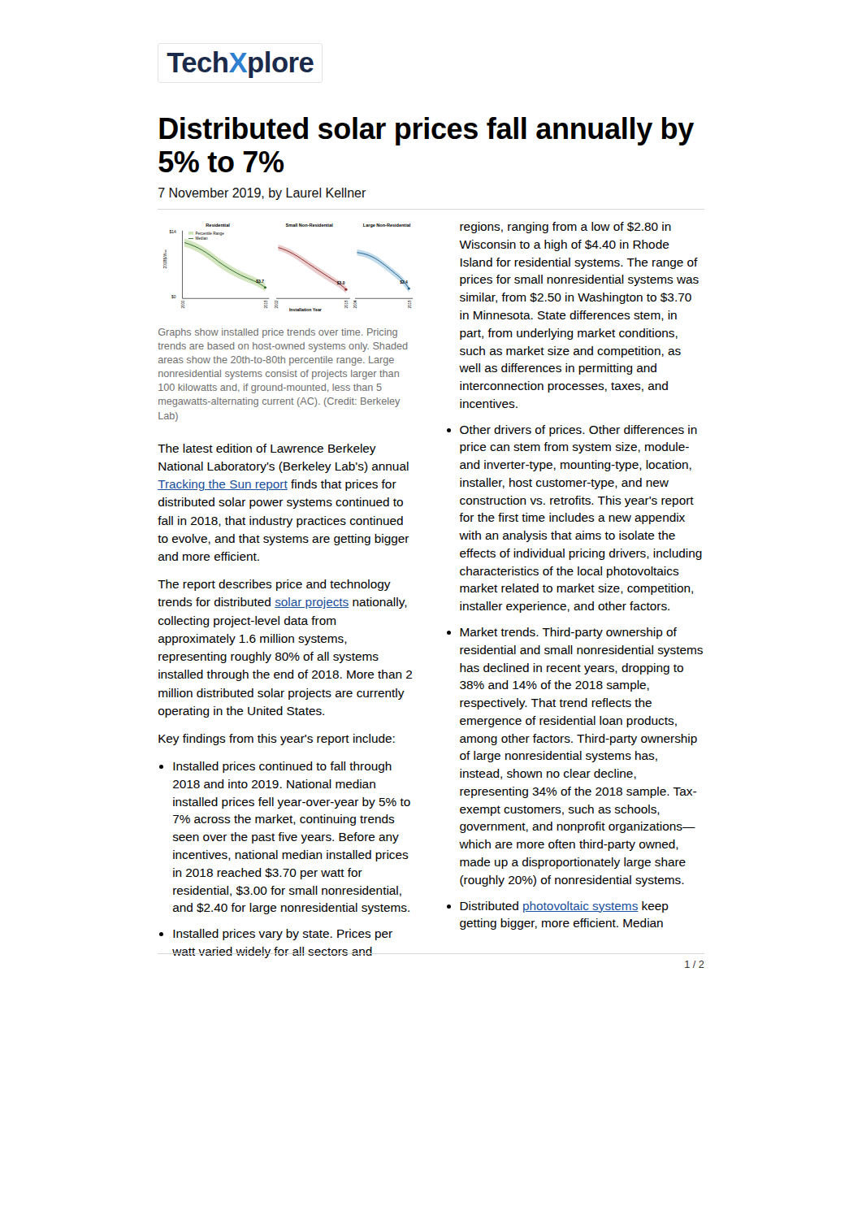TechXplore
Distributed solar prices fall annually by 5% to 7%
7 November 2019, by Laurel Kellner
Residential Small Non-Residential Large Non-Residential $14 $0 2018$/Wₐₐ Percentile Range Median $3.7 2000 2018 $3.0 2002 2018 Installation Year $2.4 2004 2018
Graphs show installed price trends over time. Pricing trends are based on host-owned systems only. Shaded areas show the 20th-to-80th percentile range. Large nonresidential systems consist of projects larger than 100 kilowatts and, if ground-mounted, less than 5 megawatts-alternating current (AC). (Credit: Berkeley Lab)
The latest edition of Lawrence Berkeley National Laboratory's (Berkeley Lab's) annual Tracking the Sun report finds that prices for distributed solar power systems continued to fall in 2018, that industry practices continued to evolve, and that systems are getting bigger and more efficient.
The report describes price and technology trends for distributed solar projects nationally, collecting project-level data from approximately 1.6 million systems, representing roughly 80% of all systems installed through the end of 2018. More than 2 million distributed solar projects are currently operating in the United States.
Key findings from this year's report include:
Installed prices continued to fall through 2018 and into 2019. National median installed prices fell year-over-year by 5% to 7% across the market, continuing trends seen over the past five years. Before any incentives, national median installed prices in 2018 reached $3.70 per watt for residential, $3.00 for small nonresidential, and $2.40 for large nonresidential systems.
Installed prices vary by state. Prices per watt varied widely for all sectors and regions, ranging from a low of $2.80 in Wisconsin to a high of $4.40 in Rhode Island for residential systems. The range of prices for small nonresidential systems was similar, from $2.50 in Washington to $3.70 in Minnesota. State differences stem, in part, from underlying market conditions, such as market size and competition, as well as differences in permitting and interconnection processes, taxes, and incentives.
Other drivers of prices. Other differences in price can stem from system size, module- and inverter-type, mounting-type, location, installer, host customer-type, and new construction vs. retrofits. This year's report for the first time includes a new appendix with an analysis that aims to isolate the effects of individual pricing drivers, including characteristics of the local photovoltaics market related to market size, competition, installer experience, and other factors.
Market trends. Third-party ownership of residential and small nonresidential systems has declined in recent years, dropping to 38% and 14% of the 2018 sample, respectively. That trend reflects the emergence of residential loan products, among other factors. Third-party ownership of large nonresidential systems has, instead, shown no clear decline, representing 34% of the 2018 sample. Tax-exempt customers, such as schools, government, and nonprofit organizations—which are more often third-party owned, made up a disproportionately large share (roughly 20%) of nonresidential systems.
Distributed photovoltaic systems keep getting bigger, more efficient. Median
1 / 2